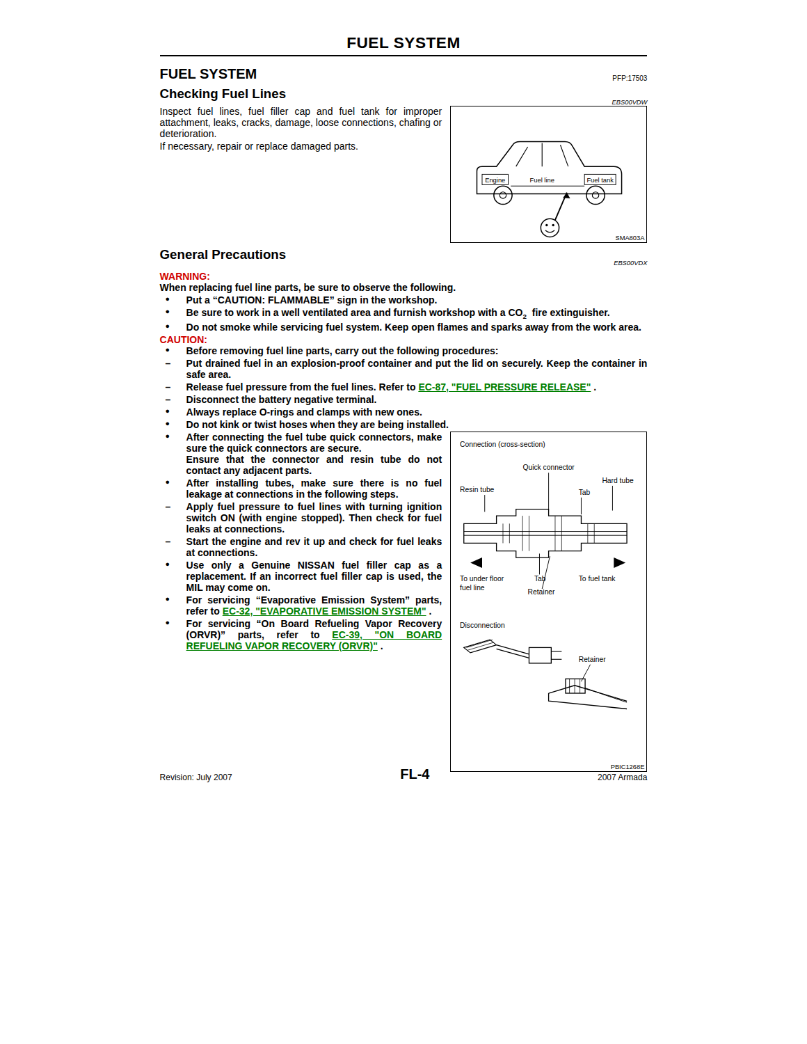FUEL SYSTEM
FUEL SYSTEM
PFP:17503
Checking Fuel Lines
EBS00VDW
Inspect fuel lines, fuel filler cap and fuel tank for improper attachment, leaks, cracks, damage, loose connections, chafing or deterioration.
If necessary, repair or replace damaged parts.
Engine Fuel line Fuel tank SMA803A
General Precautions
EBS00VDX
WARNING:
When replacing fuel line parts, be sure to observe the following.
Put a “CAUTION: FLAMMABLE” sign in the workshop.
Be sure to work in a well ventilated area and furnish workshop with a CO2 fire extinguisher.
Do not smoke while servicing fuel system. Keep open flames and sparks away from the work area.
CAUTION:
Before removing fuel line parts, carry out the following procedures:
Put drained fuel in an explosion-proof container and put the lid on securely. Keep the container in safe area.
Release fuel pressure from the fuel lines. Refer to EC-87, "FUEL PRESSURE RELEASE" .
Disconnect the battery negative terminal.
Always replace O-rings and clamps with new ones.
Do not kink or twist hoses when they are being installed.
After connecting the fuel tube quick connectors, make sure the quick connectors are secure.
Ensure that the connector and resin tube do not contact any adjacent parts.
After installing tubes, make sure there is no fuel leakage at connections in the following steps.
Apply fuel pressure to fuel lines with turning ignition switch ON (with engine stopped). Then check for fuel leaks at connections.
Start the engine and rev it up and check for fuel leaks at connections.
Use only a Genuine NISSAN fuel filler cap as a replacement. If an incorrect fuel filler cap is used, the MIL may come on.
For servicing “Evaporative Emission System” parts, refer to EC-32, "EVAPORATIVE EMISSION SYSTEM" .
For servicing “On Board Refueling Vapor Recovery (ORVR)” parts, refer to EC-39, "ON BOARD REFUELING VAPOR RECOVERY (ORVR)" .
Connection (cross-section) Quick connector Hard tube Resin tube Tab To under floor fuel line Tab To fuel tank Retainer Disconnection Retainer PBIC1268E
Revision: July 2007 FL-4 2007 Armada